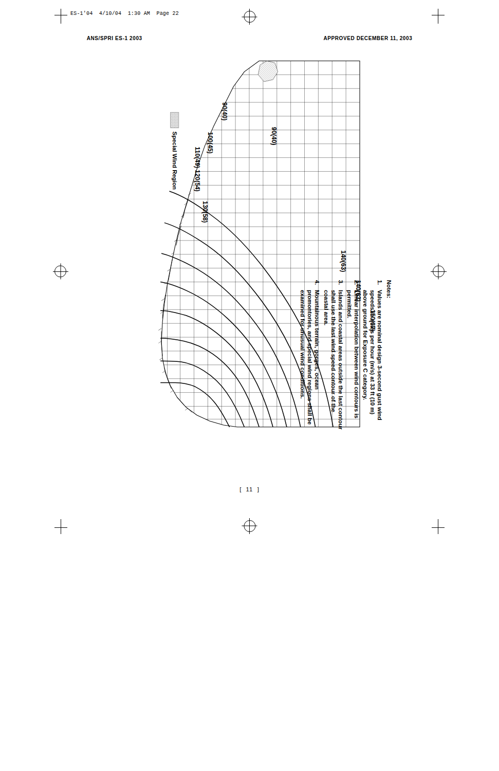ES-1'04 4/10/04 1:30 AM Page 22
ANS/SPRI ES-1 2003
APPROVED DECEMBER 11, 2003
90(40)
90(40)
100(45)
110(49) 120(54)
130(58)
140(63)
140(63)
150(67)
Special Wind Region
Notes:
1. Values are nominal design 3-second gust wind speeds in miles per hour (m/s) at 33 ft (10 m) above ground for Exposure C category.
2. Linear interpolation between wind contours is permitted.
3. Islands and coastal areas outside the last contour shall use the last wind speed contour of the coastal area.
4. Mountainous terrain, gorges, ocean promontories, and special wind regions shall be examined for unusual wind conditions.
[ 11 ]